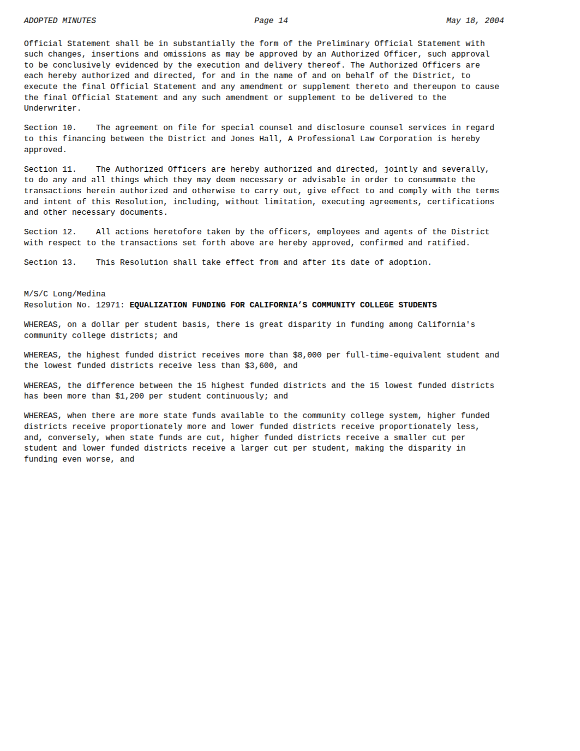ADOPTED MINUTES Page 14 May 18, 2004
Official Statement shall be in substantially the form of the Preliminary Official Statement with such changes, insertions and omissions as may be approved by an Authorized Officer, such approval to be conclusively evidenced by the execution and delivery thereof. The Authorized Officers are each hereby authorized and directed, for and in the name of and on behalf of the District, to execute the final Official Statement and any amendment or supplement thereto and thereupon to cause the final Official Statement and any such amendment or supplement to be delivered to the Underwriter.
Section 10. The agreement on file for special counsel and disclosure counsel services in regard to this financing between the District and Jones Hall, A Professional Law Corporation is hereby approved.
Section 11. The Authorized Officers are hereby authorized and directed, jointly and severally, to do any and all things which they may deem necessary or advisable in order to consummate the transactions herein authorized and otherwise to carry out, give effect to and comply with the terms and intent of this Resolution, including, without limitation, executing agreements, certifications and other necessary documents.
Section 12. All actions heretofore taken by the officers, employees and agents of the District with respect to the transactions set forth above are hereby approved, confirmed and ratified.
Section 13. This Resolution shall take effect from and after its date of adoption.
M/S/C Long/Medina
Resolution No. 12971: EQUALIZATION FUNDING FOR CALIFORNIA’S COMMUNITY COLLEGE STUDENTS
WHEREAS, on a dollar per student basis, there is great disparity in funding among California's community college districts; and
WHEREAS, the highest funded district receives more than $8,000 per full-time-equivalent student and the lowest funded districts receive less than $3,600, and
WHEREAS, the difference between the 15 highest funded districts and the 15 lowest funded districts has been more than $1,200 per student continuously; and
WHEREAS, when there are more state funds available to the community college system, higher funded districts receive proportionately more and lower funded districts receive proportionately less, and, conversely, when state funds are cut, higher funded districts receive a smaller cut per student and lower funded districts receive a larger cut per student, making the disparity in funding even worse, and